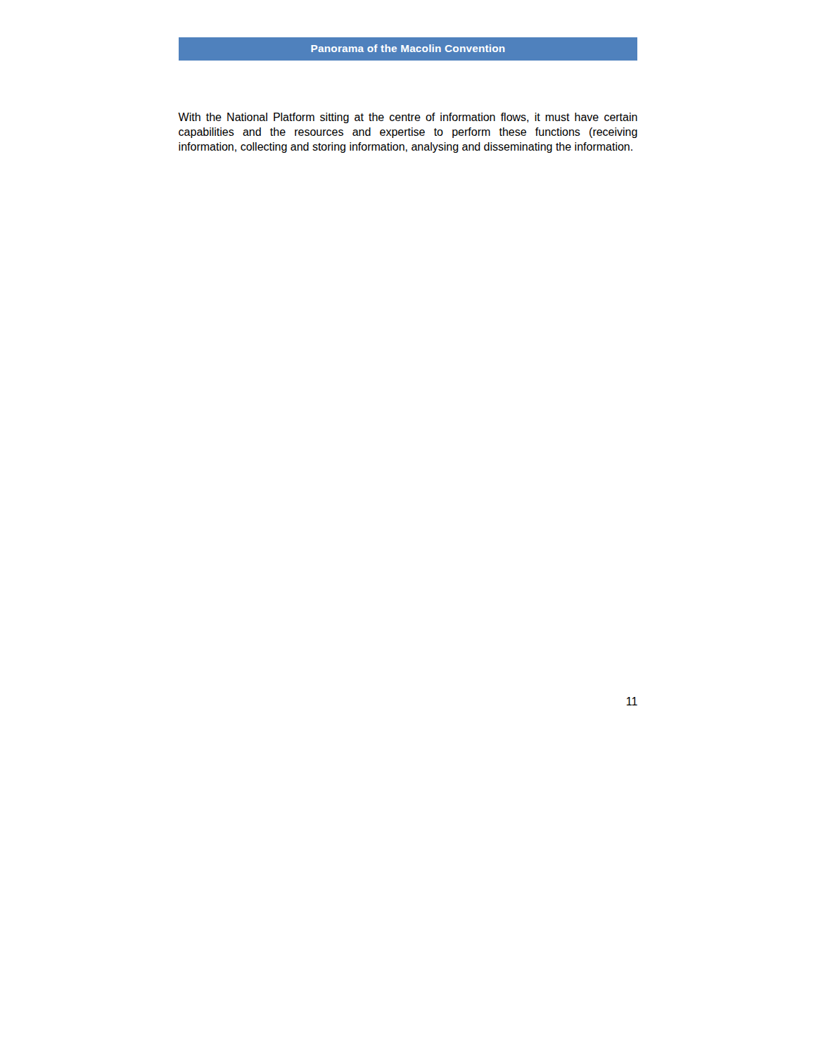Panorama of the Macolin Convention
With the National Platform sitting at the centre of information flows, it must have certain capabilities and the resources and expertise to perform these functions (receiving information, collecting and storing information, analysing and disseminating the information.
11